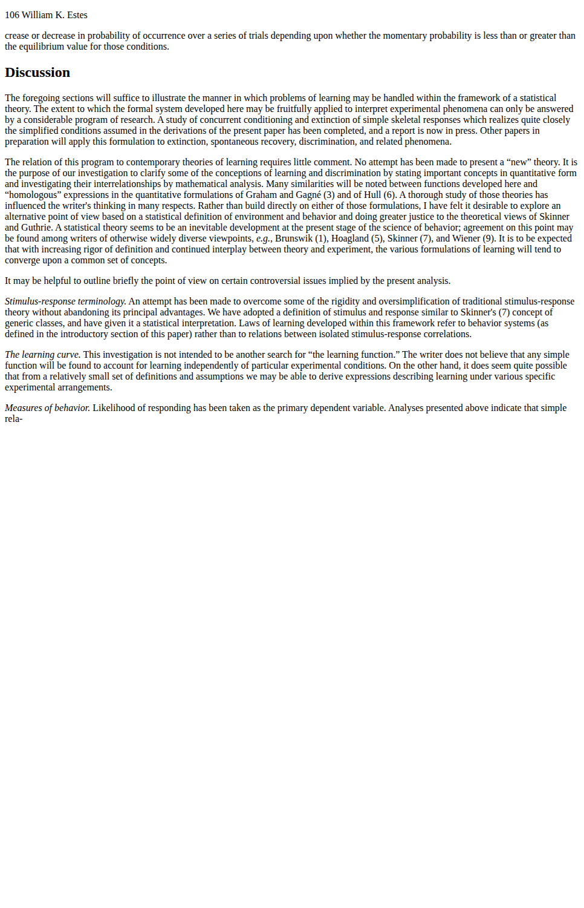106 William K. Estes
crease or decrease in probability of occurrence over a series of trials depending upon whether the momentary probability is less than or greater than the equilibrium value for those conditions.
Discussion
The foregoing sections will suffice to illustrate the manner in which problems of learning may be handled within the framework of a statistical theory. The extent to which the formal system developed here may be fruitfully applied to interpret experimental phenomena can only be answered by a considerable program of research. A study of concurrent conditioning and extinction of simple skeletal responses which realizes quite closely the simplified conditions assumed in the derivations of the present paper has been completed, and a report is now in press. Other papers in preparation will apply this formulation to extinction, spontaneous recovery, discrimination, and related phenomena.
The relation of this program to contemporary theories of learning requires little comment. No attempt has been made to present a “new” theory. It is the purpose of our investigation to clarify some of the conceptions of learning and discrimination by stating important concepts in quantitative form and investigating their interrelationships by mathematical analysis. Many similarities will be noted between functions developed here and “homologous” expressions in the quantitative formulations of Graham and Gagné (3) and of Hull (6). A thorough study of those theories has influenced the writer's thinking in many respects. Rather than build directly on either of those formulations, I have felt it desirable to explore an alternative point of view based on a statistical definition of environment and behavior and doing greater justice to the theoretical views of Skinner and Guthrie. A statistical theory seems to be an inevitable development at the present stage of the science of behavior; agreement on this point may be found among writers of otherwise widely diverse viewpoints, e.g., Brunswik (1), Hoagland (5), Skinner (7), and Wiener (9). It is to be expected that with increasing rigor of definition and continued interplay between theory and experiment, the various formulations of learning will tend to converge upon a common set of concepts.
It may be helpful to outline briefly the point of view on certain controversial issues implied by the present analysis.
Stimulus-response terminology. An attempt has been made to overcome some of the rigidity and oversimplification of traditional stimulus-response theory without abandoning its principal advantages. We have adopted a definition of stimulus and response similar to Skinner's (7) concept of generic classes, and have given it a statistical interpretation. Laws of learning developed within this framework refer to behavior systems (as defined in the introductory section of this paper) rather than to relations between isolated stimulus-response correlations.
The learning curve. This investigation is not intended to be another search for “the learning function.” The writer does not believe that any simple function will be found to account for learning independently of particular experimental conditions. On the other hand, it does seem quite possible that from a relatively small set of definitions and assumptions we may be able to derive expressions describing learning under various specific experimental arrangements.
Measures of behavior. Likelihood of responding has been taken as the primary dependent variable. Analyses presented above indicate that simple rela-